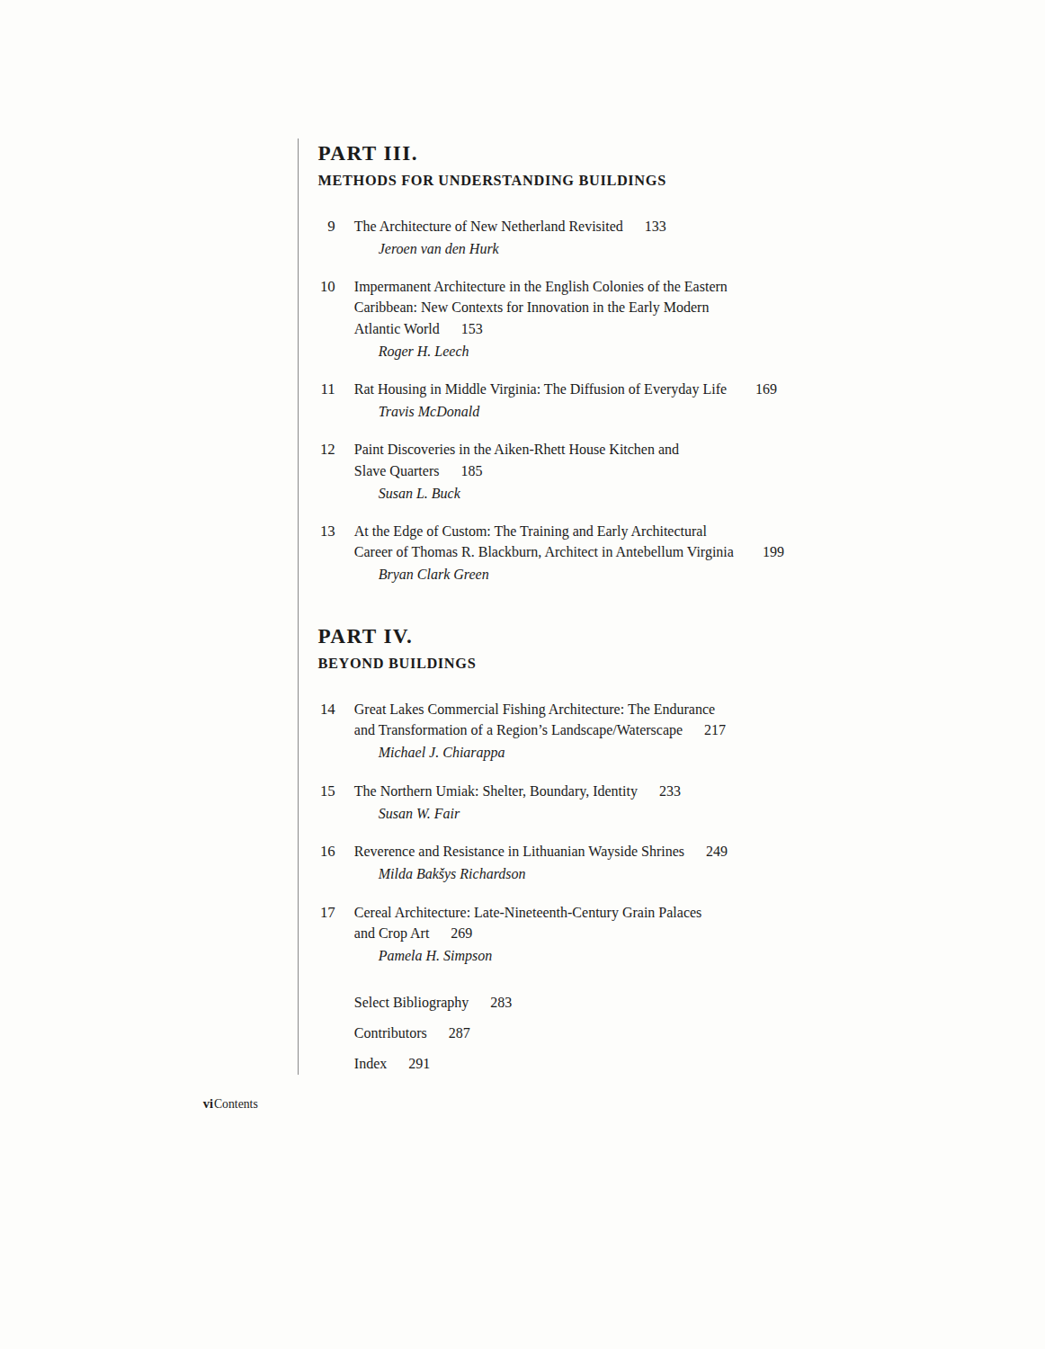PART III. METHODS FOR UNDERSTANDING BUILDINGS
9
The Architecture of New Netherland Revisited 133 Jeroen van den Hurk
10
Impermanent Architecture in the English Colonies of the Eastern
Caribbean: New Contexts for Innovation in the Early Modern
Atlantic World 153 Roger H. Leech
11
Rat Housing in Middle Virginia: The Diffusion of Everyday Life 169 Travis McDonald
12
Paint Discoveries in the Aiken-Rhett House Kitchen and
Slave Quarters 185 Susan L. Buck
13
At the Edge of Custom: The Training and Early Architectural
Career of Thomas R. Blackburn, Architect in Antebellum Virginia 199 Bryan Clark Green
PART IV. BEYOND BUILDINGS
14
Great Lakes Commercial Fishing Architecture: The Endurance
and Transformation of a Region’s Landscape/Waterscape 217 Michael J. Chiarappa
15
The Northern Umiak: Shelter, Boundary, Identity 233 Susan W. Fair
16
Reverence and Resistance in Lithuanian Wayside Shrines 249 Milda Bakšys Richardson
17
Cereal Architecture: Late-Nineteenth-Century Grain Palaces
and Crop Art 269 Pamela H. Simpson
0
Select Bibliography 283
0
Contributors 287
0
Index 291
vi Contents